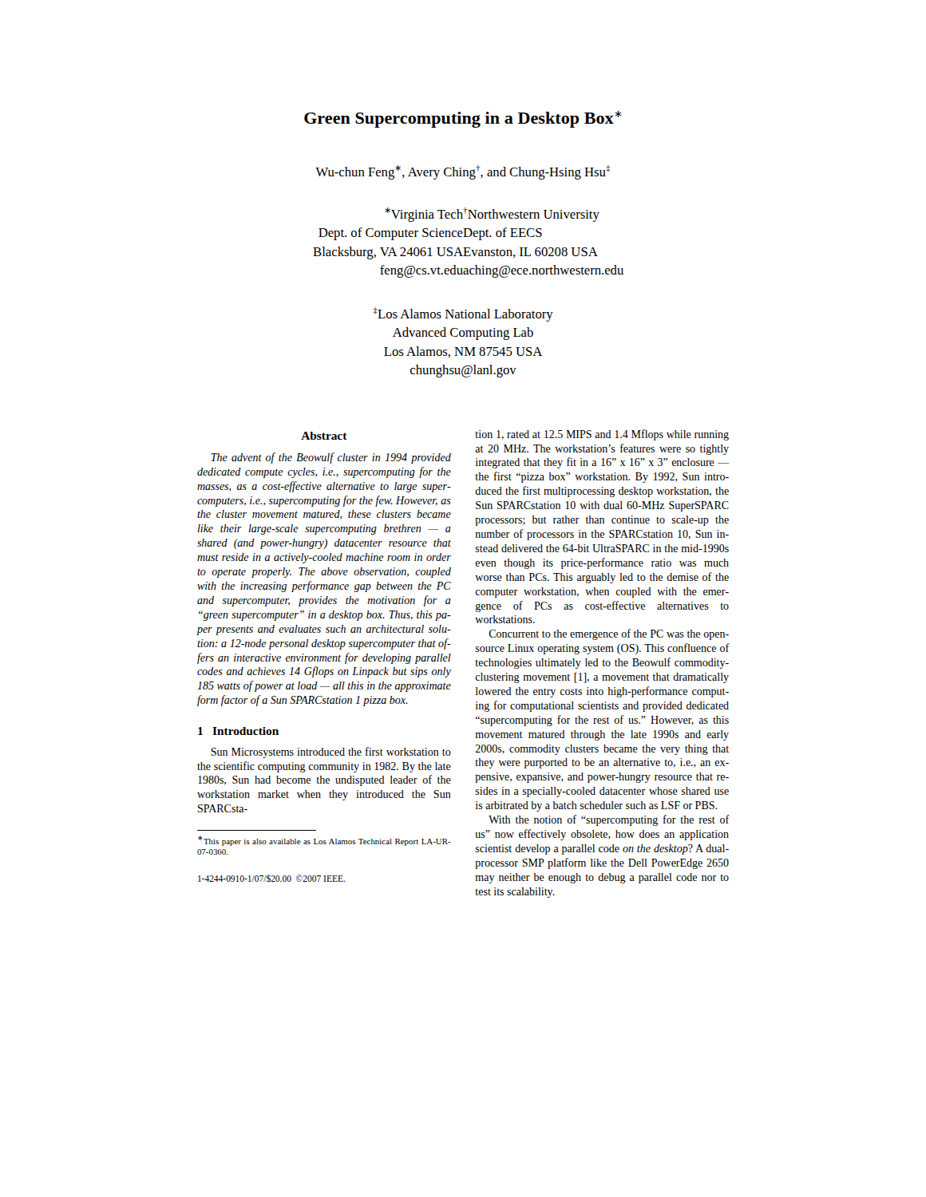Green Supercomputing in a Desktop Box∗
Wu-chun Feng∗, Avery Ching†, and Chung-Hsing Hsu‡
| ∗ Virginia Tech | † Northwestern University |
| Dept. of Computer Science | Dept. of EECS |
| Blacksburg, VA 24061 USA | Evanston, IL 60208 USA |
| feng@cs.vt.edu | aching@ece.northwestern.edu |
‡Los Alamos National Laboratory
Advanced Computing Lab
Los Alamos, NM 87545 USA
chunghsu@lanl.gov
Abstract
The advent of the Beowulf cluster in 1994 provided dedicated compute cycles, i.e., supercomputing for the masses, as a cost-effective alternative to large supercomputers, i.e., supercomputing for the few. However, as the cluster movement matured, these clusters became like their large-scale supercomputing brethren — a shared (and power-hungry) datacenter resource that must reside in a actively-cooled machine room in order to operate properly. The above observation, coupled with the increasing performance gap between the PC and supercomputer, provides the motivation for a “green supercomputer” in a desktop box. Thus, this paper presents and evaluates such an architectural solution: a 12-node personal desktop supercomputer that offers an interactive environment for developing parallel codes and achieves 14 Gflops on Linpack but sips only 185 watts of power at load — all this in the approximate form factor of a Sun SPARCstation 1 pizza box.
1 Introduction
Sun Microsystems introduced the first workstation to the scientific computing community in 1982. By the late 1980s, Sun had become the undisputed leader of the workstation market when they introduced the Sun SPARCsta-
∗This paper is also available as Los Alamos Technical Report LA-UR-07-0360.
1-4244-0910-1/07/$20.00 ©2007 IEEE.
tion 1, rated at 12.5 MIPS and 1.4 Mflops while running at 20 MHz. The workstation’s features were so tightly integrated that they fit in a 16” x 16” x 3” enclosure — the first “pizza box” workstation. By 1992, Sun introduced the first multiprocessing desktop workstation, the Sun SPARCstation 10 with dual 60-MHz SuperSPARC processors; but rather than continue to scale-up the number of processors in the SPARCstation 10, Sun instead delivered the 64-bit UltraSPARC in the mid-1990s even though its price-performance ratio was much worse than PCs. This arguably led to the demise of the computer workstation, when coupled with the emergence of PCs as cost-effective alternatives to workstations.
Concurrent to the emergence of the PC was the open-source Linux operating system (OS). This confluence of technologies ultimately led to the Beowulf commodity-clustering movement [1], a movement that dramatically lowered the entry costs into high-performance computing for computational scientists and provided dedicated “supercomputing for the rest of us.” However, as this movement matured through the late 1990s and early 2000s, commodity clusters became the very thing that they were purported to be an alternative to, i.e., an expensive, expansive, and power-hungry resource that resides in a specially-cooled datacenter whose shared use is arbitrated by a batch scheduler such as LSF or PBS.
With the notion of “supercomputing for the rest of us” now effectively obsolete, how does an application scientist develop a parallel code on the desktop? A dual-processor SMP platform like the Dell PowerEdge 2650 may neither be enough to debug a parallel code nor to test its scalability.